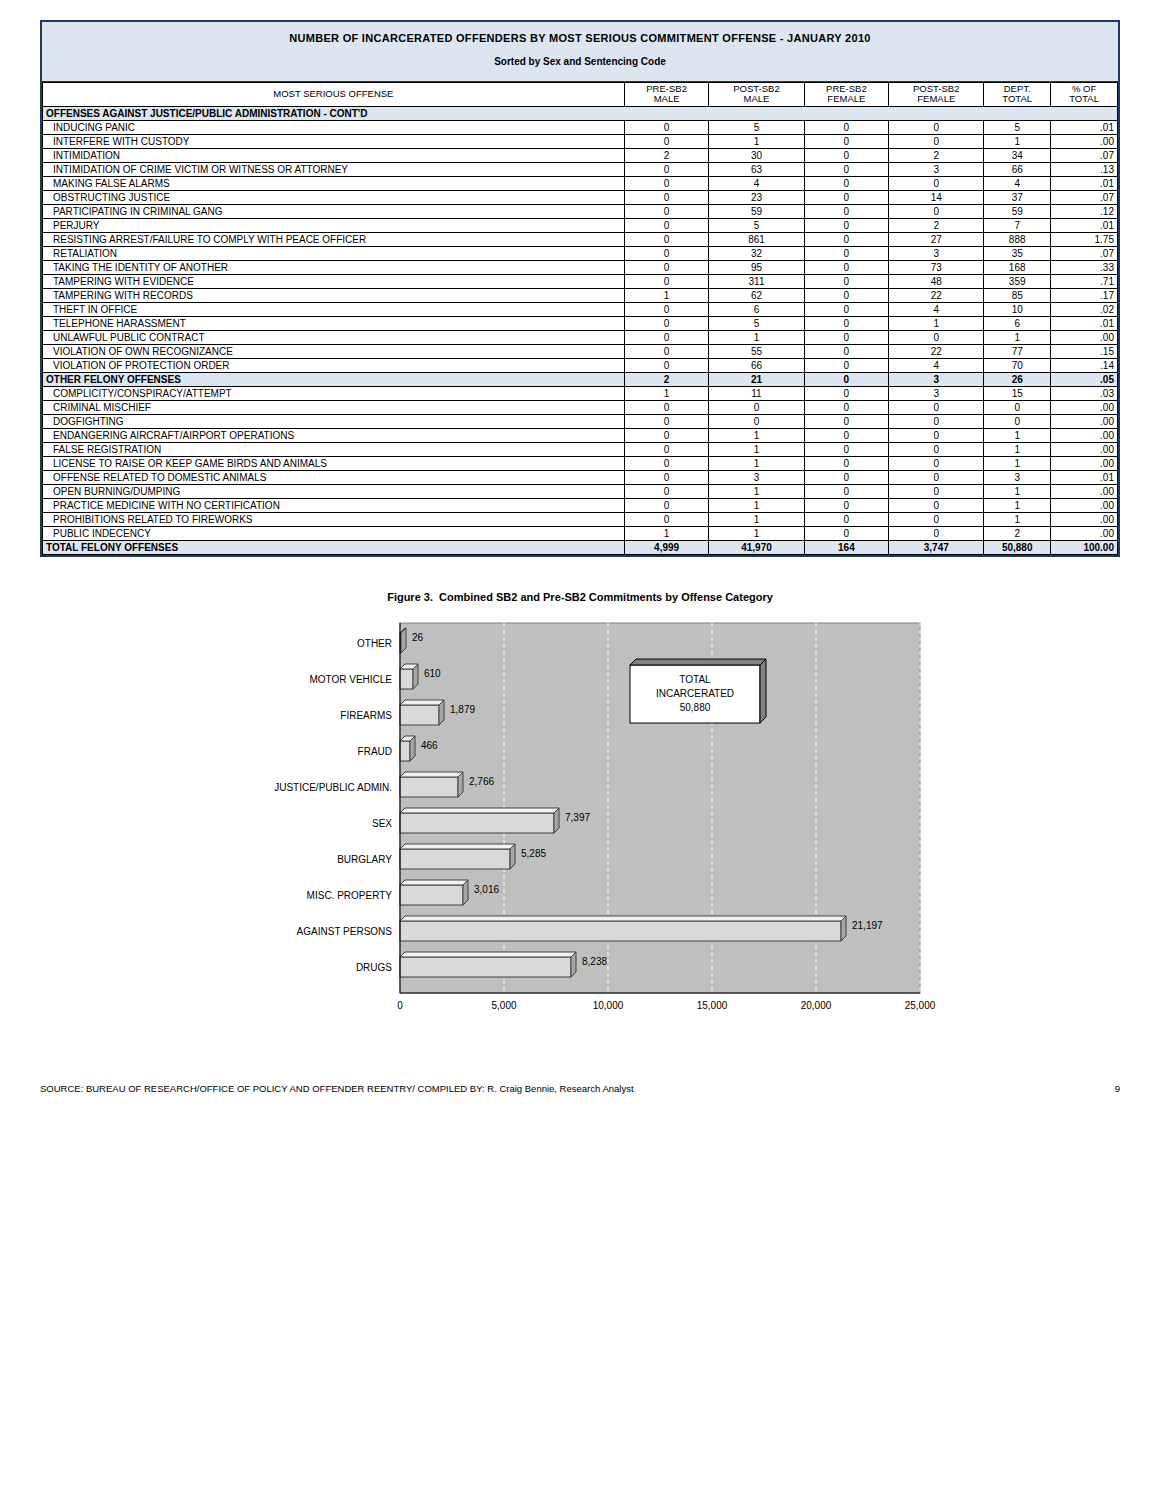NUMBER OF INCARCERATED OFFENDERS BY MOST SERIOUS COMMITMENT OFFENSE - JANUARY 2010
Sorted by Sex and Sentencing Code
| MOST SERIOUS OFFENSE | PRE-SB2 MALE | POST-SB2 MALE | PRE-SB2 FEMALE | POST-SB2 FEMALE | DEPT. TOTAL | % OF TOTAL |
| --- | --- | --- | --- | --- | --- | --- |
| OFFENSES AGAINST JUSTICE/PUBLIC ADMINISTRATION - CONT'D |
| INDUCING PANIC | 0 | 5 | 0 | 0 | 5 | .01 |
| INTERFERE WITH CUSTODY | 0 | 1 | 0 | 0 | 1 | .00 |
| INTIMIDATION | 2 | 30 | 0 | 2 | 34 | .07 |
| INTIMIDATION OF CRIME VICTIM OR WITNESS OR ATTORNEY | 0 | 63 | 0 | 3 | 66 | .13 |
| MAKING FALSE ALARMS | 0 | 4 | 0 | 0 | 4 | .01 |
| OBSTRUCTING JUSTICE | 0 | 23 | 0 | 14 | 37 | .07 |
| PARTICIPATING IN CRIMINAL GANG | 0 | 59 | 0 | 0 | 59 | .12 |
| PERJURY | 0 | 5 | 0 | 2 | 7 | .01 |
| RESISTING ARREST/FAILURE TO COMPLY WITH PEACE OFFICER | 0 | 861 | 0 | 27 | 888 | 1.75 |
| RETALIATION | 0 | 32 | 0 | 3 | 35 | .07 |
| TAKING THE IDENTITY OF ANOTHER | 0 | 95 | 0 | 73 | 168 | .33 |
| TAMPERING WITH EVIDENCE | 0 | 311 | 0 | 48 | 359 | .71 |
| TAMPERING WITH RECORDS | 1 | 62 | 0 | 22 | 85 | .17 |
| THEFT IN OFFICE | 0 | 6 | 0 | 4 | 10 | .02 |
| TELEPHONE HARASSMENT | 0 | 5 | 0 | 1 | 6 | .01 |
| UNLAWFUL PUBLIC CONTRACT | 0 | 1 | 0 | 0 | 1 | .00 |
| VIOLATION OF OWN RECOGNIZANCE | 0 | 55 | 0 | 22 | 77 | .15 |
| VIOLATION OF PROTECTION ORDER | 0 | 66 | 0 | 4 | 70 | .14 |
| OTHER FELONY OFFENSES | 2 | 21 | 0 | 3 | 26 | .05 |
| COMPLICITY/CONSPIRACY/ATTEMPT | 1 | 11 | 0 | 3 | 15 | .03 |
| CRIMINAL MISCHIEF | 0 | 0 | 0 | 0 | 0 | .00 |
| DOGFIGHTING | 0 | 0 | 0 | 0 | 0 | .00 |
| ENDANGERING AIRCRAFT/AIRPORT OPERATIONS | 0 | 1 | 0 | 0 | 1 | .00 |
| FALSE REGISTRATION | 0 | 1 | 0 | 0 | 1 | .00 |
| LICENSE TO RAISE OR KEEP GAME BIRDS AND ANIMALS | 0 | 1 | 0 | 0 | 1 | .00 |
| OFFENSE RELATED TO DOMESTIC ANIMALS | 0 | 3 | 0 | 0 | 3 | .01 |
| OPEN BURNING/DUMPING | 0 | 1 | 0 | 0 | 1 | .00 |
| PRACTICE MEDICINE WITH NO CERTIFICATION | 0 | 1 | 0 | 0 | 1 | .00 |
| PROHIBITIONS RELATED TO FIREWORKS | 0 | 1 | 0 | 0 | 1 | .00 |
| PUBLIC INDECENCY | 1 | 1 | 0 | 0 | 2 | .00 |
| TOTAL FELONY OFFENSES | 4,999 | 41,970 | 164 | 3,747 | 50,880 | 100.00 |
Figure 3. Combined SB2 and Pre-SB2 Commitments by Offense Category
26 610 1,879 466 2,766 7,397 5,285 3,016 21,197 8,238 OTHER MOTOR VEHICLE FIREARMS FRAUD JUSTICE/PUBLIC ADMIN. SEX BURGLARY MISC. PROPERTY AGAINST PERSONS DRUGS 0 5,000 10,000 15,000 20,000 25,000 TOTAL INCARCERATED 50,880
SOURCE: BUREAU OF RESEARCH/OFFICE OF POLICY AND OFFENDER REENTRY/ COMPILED BY: R. Craig Bennie, Research Analyst
9